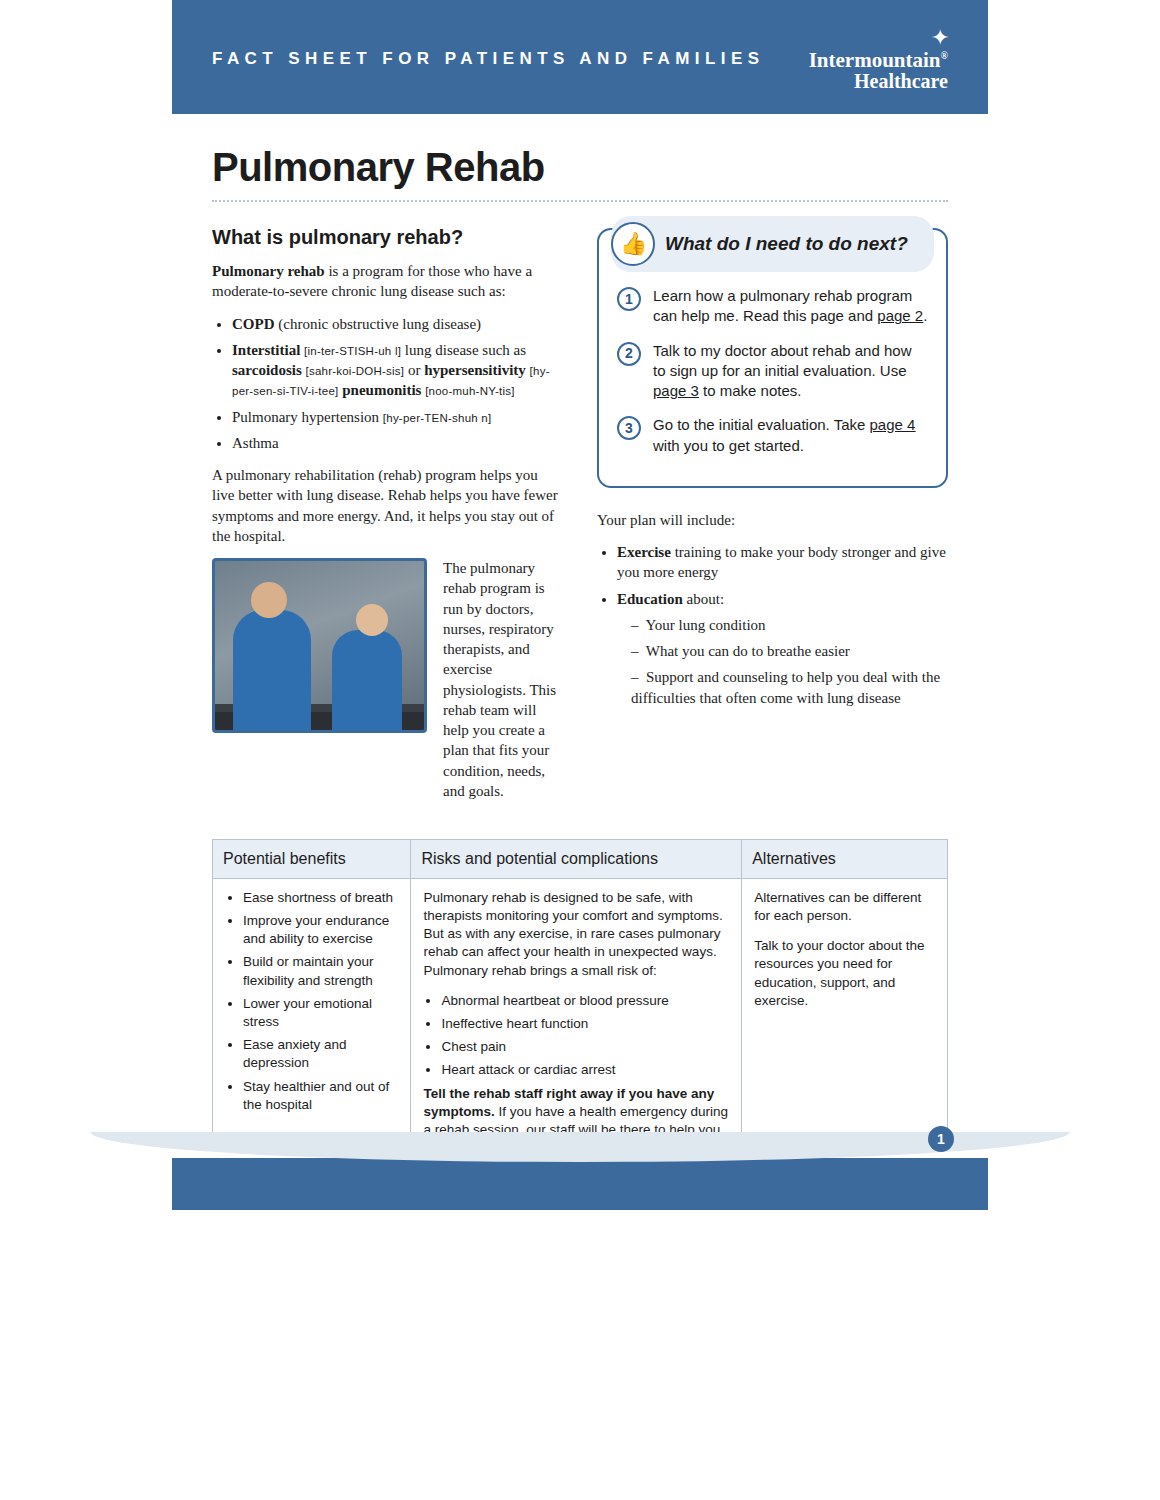Fact Sheet for Patients and Families
✦
Intermountain®
Healthcare
Pulmonary Rehab
What is pulmonary rehab?
Pulmonary rehab is a program for those who have a moderate-to-severe chronic lung disease such as:
COPD (chronic obstructive lung disease)
Interstitial [in-ter-STISH-uh l] lung disease such as sarcoidosis [sahr-koi-DOH-sis] or hypersensitivity [hy-per-sen-si-TIV-i-tee] pneumonitis [noo-muh-NY-tis]
Pulmonary hypertension [hy-per-TEN-shuh n]
Asthma
A pulmonary rehabilitation (rehab) program helps you live better with lung disease. Rehab helps you have fewer symptoms and more energy. And, it helps you stay out of the hospital.
The pulmonary rehab program is run by doctors, nurses, respiratory therapists, and exercise physiologists. This rehab team will help you create a plan that fits your condition, needs, and goals.
👍
What do I need to do next?
1 Learn how a pulmonary rehab program can help me. Read this page and page 2.
2 Talk to my doctor about rehab and how to sign up for an initial evaluation. Use page 3 to make notes.
3 Go to the initial evaluation. Take page 4 with you to get started.
Your plan will include:
Exercise training to make your body stronger and give you more energy
Education about:
– Your lung condition
– What you can do to breathe easier
– Support and counseling to help you deal with the difficulties that often come with lung disease
| Potential benefits | Risks and potential complications | Alternatives |
| --- | --- | --- |
| Ease shortness of breath Improve your endurance and ability to exercise Build or maintain your flexibility and strength Lower your emotional stress Ease anxiety and depression Stay healthier and out of the hospital | Pulmonary rehab is designed to be safe, with therapists monitoring your comfort and symptoms. But as with any exercise, in rare cases pulmonary rehab can affect your health in unexpected ways. Pulmonary rehab brings a small risk of: Abnormal heartbeat or blood pressure Ineffective heart function Chest pain Heart attack or cardiac arrest Tell the rehab staff right away if you have any symptoms. If you have a health emergency during a rehab session, our staff will be there to help you. | Alternatives can be different for each person. Talk to your doctor about the resources you need for education, support, and exercise. |
1